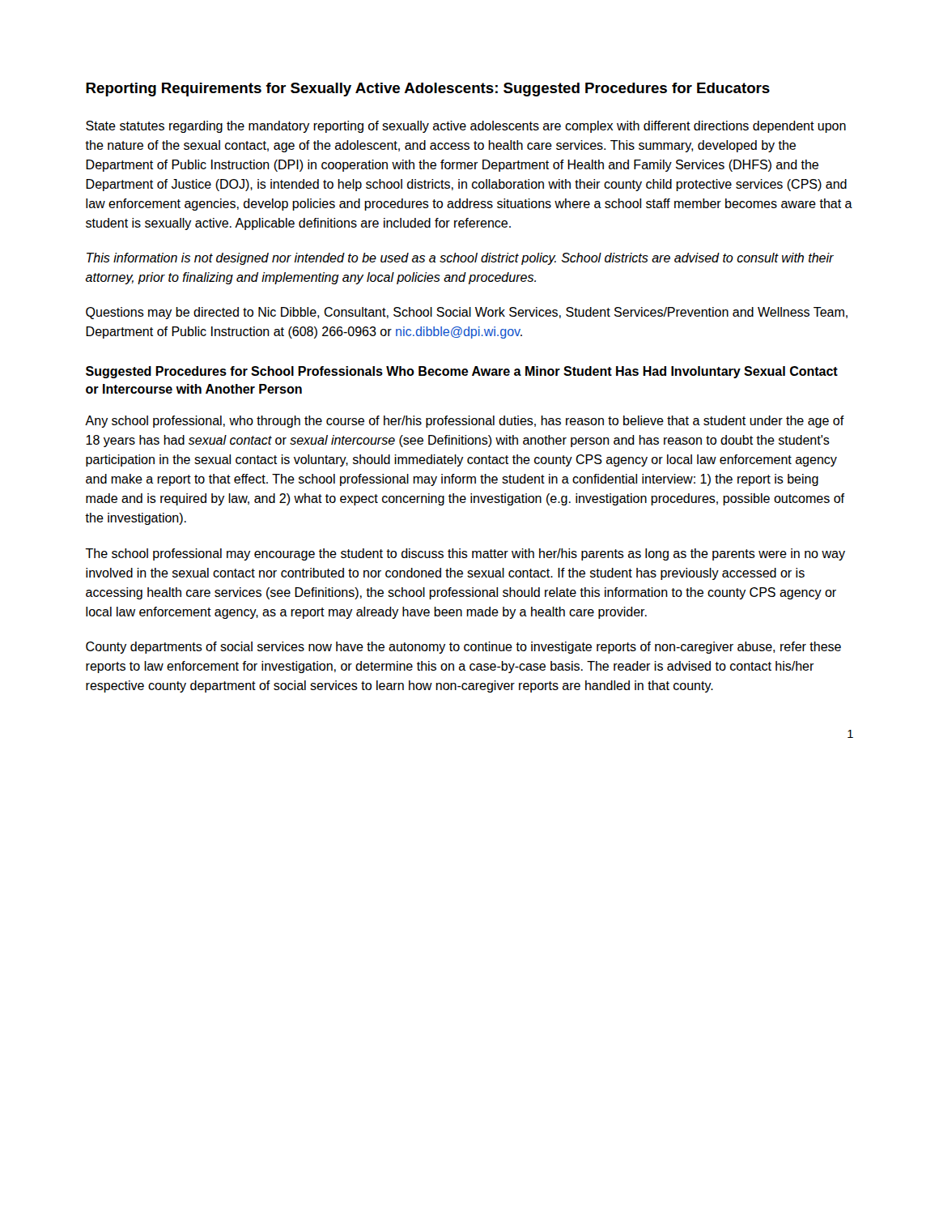Reporting Requirements for Sexually Active Adolescents: Suggested Procedures for Educators
State statutes regarding the mandatory reporting of sexually active adolescents are complex with different directions dependent upon the nature of the sexual contact, age of the adolescent, and access to health care services. This summary, developed by the Department of Public Instruction (DPI) in cooperation with the former Department of Health and Family Services (DHFS) and the Department of Justice (DOJ), is intended to help school districts, in collaboration with their county child protective services (CPS) and law enforcement agencies, develop policies and procedures to address situations where a school staff member becomes aware that a student is sexually active. Applicable definitions are included for reference.
This information is not designed nor intended to be used as a school district policy. School districts are advised to consult with their attorney, prior to finalizing and implementing any local policies and procedures.
Questions may be directed to Nic Dibble, Consultant, School Social Work Services, Student Services/Prevention and Wellness Team, Department of Public Instruction at (608) 266-0963 or nic.dibble@dpi.wi.gov.
Suggested Procedures for School Professionals Who Become Aware a Minor Student Has Had Involuntary Sexual Contact or Intercourse with Another Person
Any school professional, who through the course of her/his professional duties, has reason to believe that a student under the age of 18 years has had sexual contact or sexual intercourse (see Definitions) with another person and has reason to doubt the student's participation in the sexual contact is voluntary, should immediately contact the county CPS agency or local law enforcement agency and make a report to that effect. The school professional may inform the student in a confidential interview: 1) the report is being made and is required by law, and 2) what to expect concerning the investigation (e.g. investigation procedures, possible outcomes of the investigation).
The school professional may encourage the student to discuss this matter with her/his parents as long as the parents were in no way involved in the sexual contact nor contributed to nor condoned the sexual contact. If the student has previously accessed or is accessing health care services (see Definitions), the school professional should relate this information to the county CPS agency or local law enforcement agency, as a report may already have been made by a health care provider.
County departments of social services now have the autonomy to continue to investigate reports of non-caregiver abuse, refer these reports to law enforcement for investigation, or determine this on a case-by-case basis. The reader is advised to contact his/her respective county department of social services to learn how non-caregiver reports are handled in that county.
1